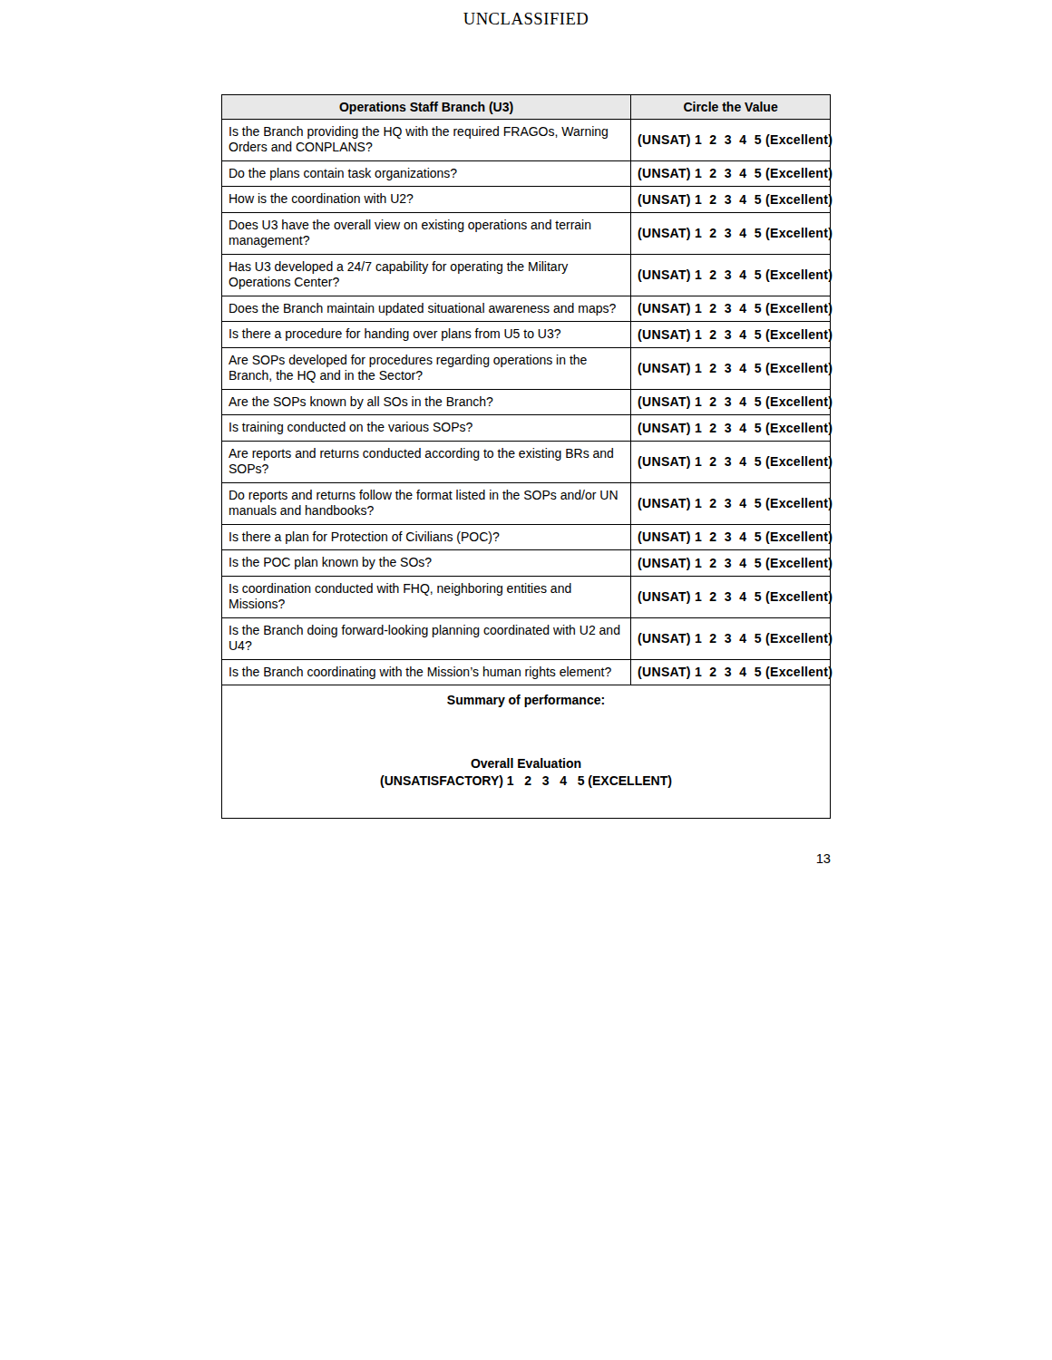UNCLASSIFIED
| Operations Staff Branch (U3) | Circle the Value |
| --- | --- |
| Is the Branch providing the HQ with the required FRAGOs, Warning Orders and CONPLANS? | (UNSAT) 1 2 3 4 5 (Excellent) |
| Do the plans contain task organizations? | (UNSAT) 1 2 3 4 5 (Excellent) |
| How is the coordination with U2? | (UNSAT) 1 2 3 4 5 (Excellent) |
| Does U3 have the overall view on existing operations and terrain management? | (UNSAT) 1 2 3 4 5 (Excellent) |
| Has U3 developed a 24/7 capability for operating the Military Operations Center? | (UNSAT) 1 2 3 4 5 (Excellent) |
| Does the Branch maintain updated situational awareness and maps? | (UNSAT) 1 2 3 4 5 (Excellent) |
| Is there a procedure for handing over plans from U5 to U3? | (UNSAT) 1 2 3 4 5 (Excellent) |
| Are SOPs developed for procedures regarding operations in the Branch, the HQ and in the Sector? | (UNSAT) 1 2 3 4 5 (Excellent) |
| Are the SOPs known by all SOs in the Branch? | (UNSAT) 1 2 3 4 5 (Excellent) |
| Is training conducted on the various SOPs? | (UNSAT) 1 2 3 4 5 (Excellent) |
| Are reports and returns conducted according to the existing BRs and SOPs? | (UNSAT) 1 2 3 4 5 (Excellent) |
| Do reports and returns follow the format listed in the SOPs and/or UN manuals and handbooks? | (UNSAT) 1 2 3 4 5 (Excellent) |
| Is there a plan for Protection of Civilians (POC)? | (UNSAT) 1 2 3 4 5 (Excellent) |
| Is the POC plan known by the SOs? | (UNSAT) 1 2 3 4 5 (Excellent) |
| Is coordination conducted with FHQ, neighboring entities and Missions? | (UNSAT) 1 2 3 4 5 (Excellent) |
| Is the Branch doing forward-looking planning coordinated with U2 and U4? | (UNSAT) 1 2 3 4 5 (Excellent) |
| Is the Branch coordinating with the Mission’s human rights element? | (UNSAT) 1 2 3 4 5 (Excellent) |
| Summary of performance: Overall Evaluation (UNSATISFACTORY) 1 2 3 4 5 (EXCELLENT) |
13